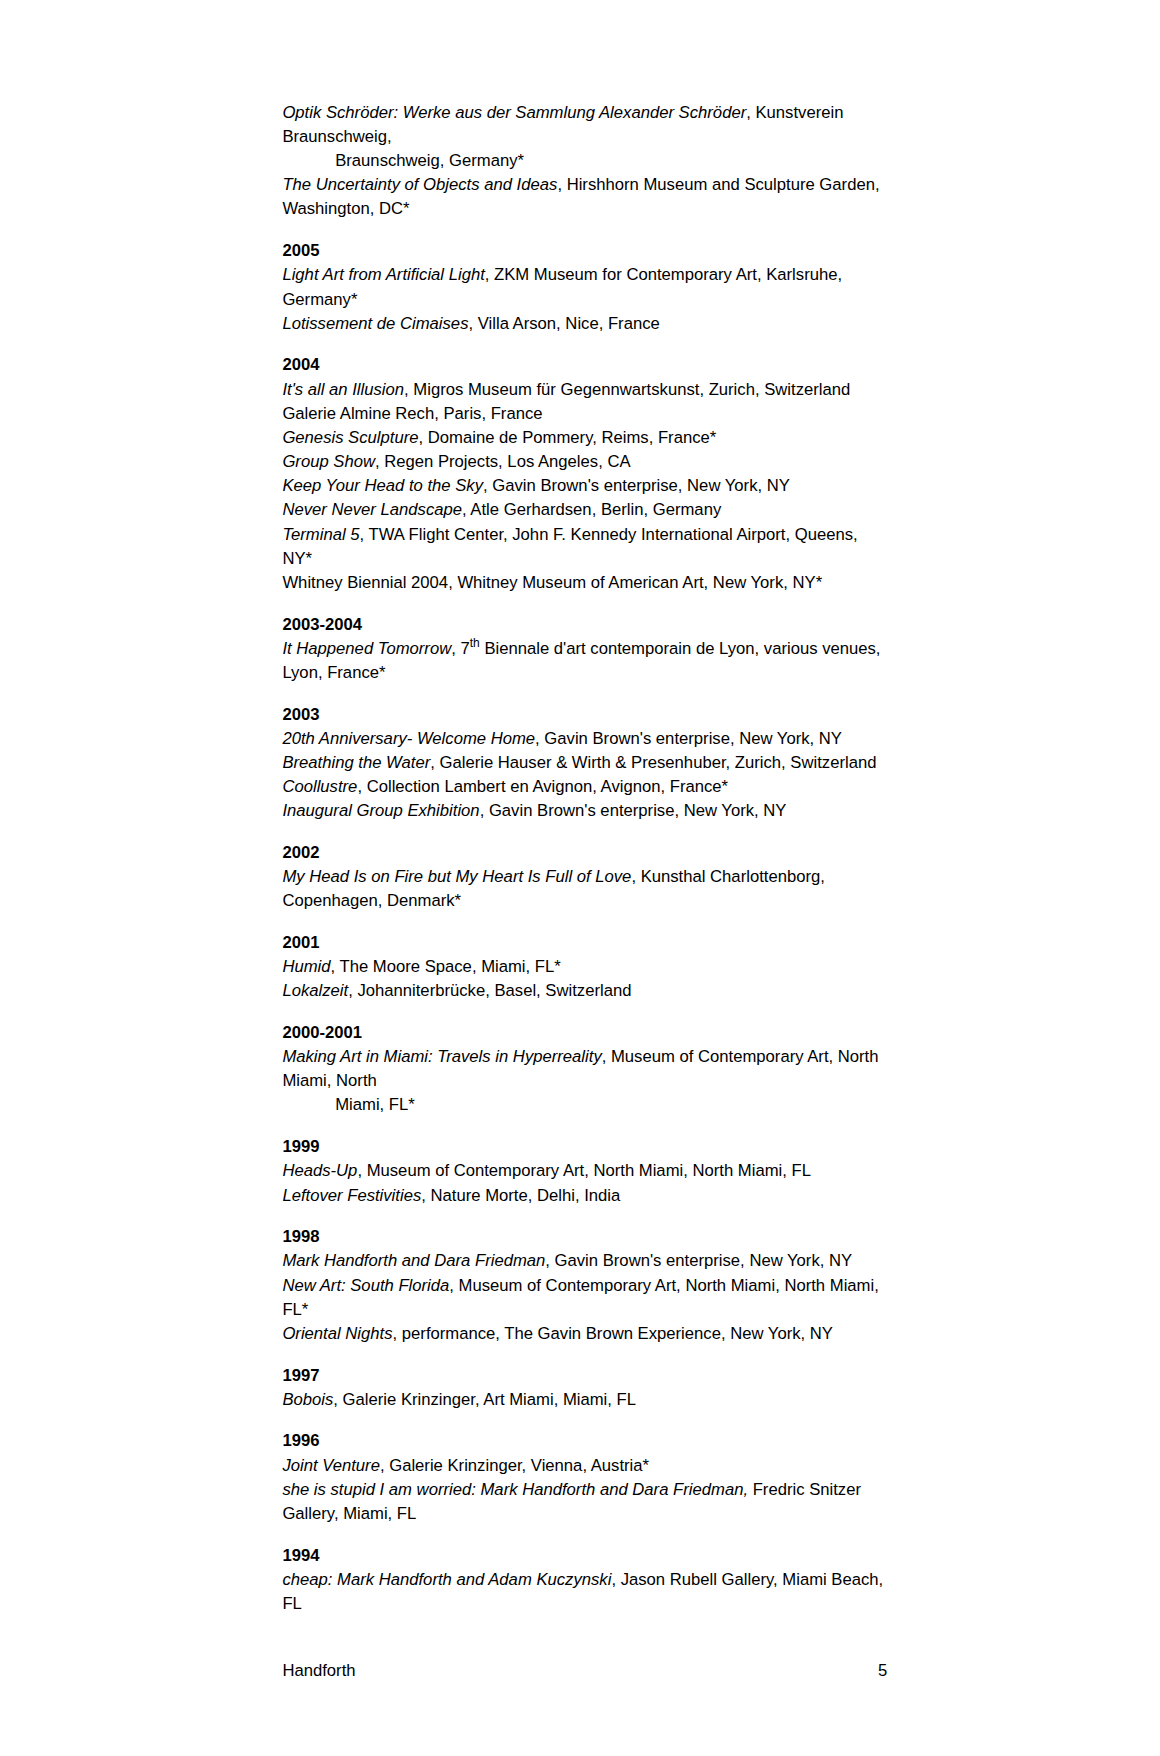Optik Schröder: Werke aus der Sammlung Alexander Schröder, Kunstverein Braunschweig,
Braunschweig, Germany*
The Uncertainty of Objects and Ideas, Hirshhorn Museum and Sculpture Garden, Washington, DC*
2005
Light Art from Artificial Light, ZKM Museum for Contemporary Art, Karlsruhe, Germany*
Lotissement de Cimaises, Villa Arson, Nice, France
2004
It's all an Illusion, Migros Museum für Gegennwartskunst, Zurich, Switzerland
Galerie Almine Rech, Paris, France
Genesis Sculpture, Domaine de Pommery, Reims, France*
Group Show, Regen Projects, Los Angeles, CA
Keep Your Head to the Sky, Gavin Brown's enterprise, New York, NY
Never Never Landscape, Atle Gerhardsen, Berlin, Germany
Terminal 5, TWA Flight Center, John F. Kennedy International Airport, Queens, NY*
Whitney Biennial 2004, Whitney Museum of American Art, New York, NY*
2003-2004
It Happened Tomorrow, 7th Biennale d'art contemporain de Lyon, various venues, Lyon, France*
2003
20th Anniversary- Welcome Home, Gavin Brown's enterprise, New York, NY
Breathing the Water, Galerie Hauser & Wirth & Presenhuber, Zurich, Switzerland
Coollustre, Collection Lambert en Avignon, Avignon, France*
Inaugural Group Exhibition, Gavin Brown's enterprise, New York, NY
2002
My Head Is on Fire but My Heart Is Full of Love, Kunsthal Charlottenborg, Copenhagen, Denmark*
2001
Humid, The Moore Space, Miami, FL*
Lokalzeit, Johanniterbrücke, Basel, Switzerland
2000-2001
Making Art in Miami: Travels in Hyperreality, Museum of Contemporary Art, North Miami, North
Miami, FL*
1999
Heads-Up, Museum of Contemporary Art, North Miami, North Miami, FL
Leftover Festivities, Nature Morte, Delhi, India
1998
Mark Handforth and Dara Friedman, Gavin Brown's enterprise, New York, NY
New Art: South Florida, Museum of Contemporary Art, North Miami, North Miami, FL*
Oriental Nights, performance, The Gavin Brown Experience, New York, NY
1997
Bobois, Galerie Krinzinger, Art Miami, Miami, FL
1996
Joint Venture, Galerie Krinzinger, Vienna, Austria*
she is stupid I am worried: Mark Handforth and Dara Friedman, Fredric Snitzer Gallery, Miami, FL
1994
cheap: Mark Handforth and Adam Kuczynski, Jason Rubell Gallery, Miami Beach, FL
Handforth 5